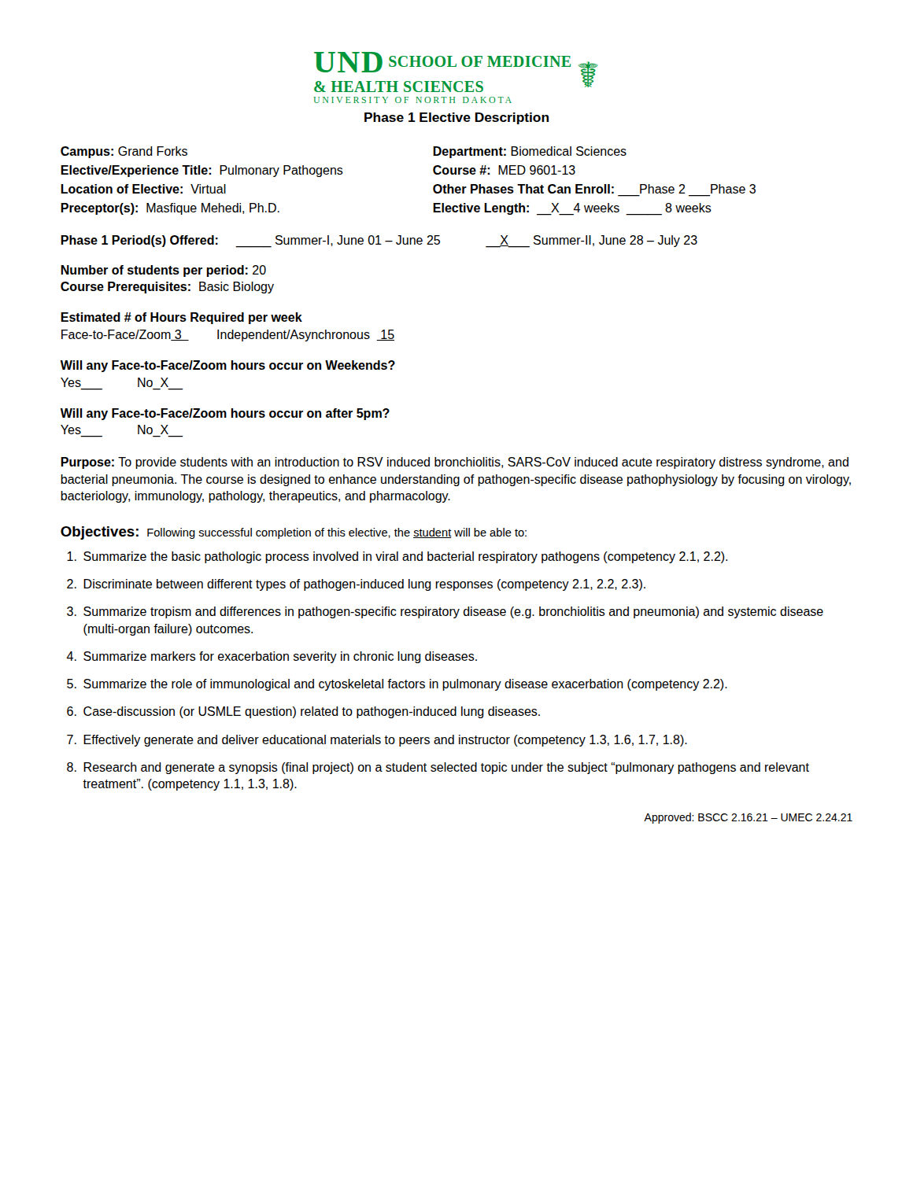UND School of Medicine
& Health Sciences
University of North Dakota
☤
Phase 1 Elective Description
| Campus: Grand Forks | Department: Biomedical Sciences |
| Elective/Experience Title: Pulmonary Pathogens | Course #: MED 9601-13 |
| Location of Elective: Virtual | Other Phases That Can Enroll: ___Phase 2 ___Phase 3 |
| Preceptor(s): Masfique Mehedi, Ph.D. | Elective Length: __X__4 weeks _____ 8 weeks |
Phase 1 Period(s) Offered: _____ Summer-I, June 01 – June 25 __X___ Summer-II, June 28 – July 23
Number of students per period: 20
Course Prerequisites: Basic Biology
Estimated # of Hours Required per week
Face-to-Face/Zoom 3 Independent/Asynchronous 15
Will any Face-to-Face/Zoom hours occur on Weekends?
Yes___ No_X__
Will any Face-to-Face/Zoom hours occur on after 5pm?
Yes___ No_X__
Purpose: To provide students with an introduction to RSV induced bronchiolitis, SARS-CoV induced acute respiratory distress syndrome, and bacterial pneumonia. The course is designed to enhance understanding of pathogen-specific disease pathophysiology by focusing on virology, bacteriology, immunology, pathology, therapeutics, and pharmacology.
Objectives: Following successful completion of this elective, the student will be able to:
Summarize the basic pathologic process involved in viral and bacterial respiratory pathogens (competency 2.1, 2.2).
Discriminate between different types of pathogen-induced lung responses (competency 2.1, 2.2, 2.3).
Summarize tropism and differences in pathogen-specific respiratory disease (e.g. bronchiolitis and pneumonia) and systemic disease (multi-organ failure) outcomes.
Summarize markers for exacerbation severity in chronic lung diseases.
Summarize the role of immunological and cytoskeletal factors in pulmonary disease exacerbation (competency 2.2).
Case-discussion (or USMLE question) related to pathogen-induced lung diseases.
Effectively generate and deliver educational materials to peers and instructor (competency 1.3, 1.6, 1.7, 1.8).
Research and generate a synopsis (final project) on a student selected topic under the subject “pulmonary pathogens and relevant treatment”. (competency 1.1, 1.3, 1.8).
Approved: BSCC 2.16.21 – UMEC 2.24.21